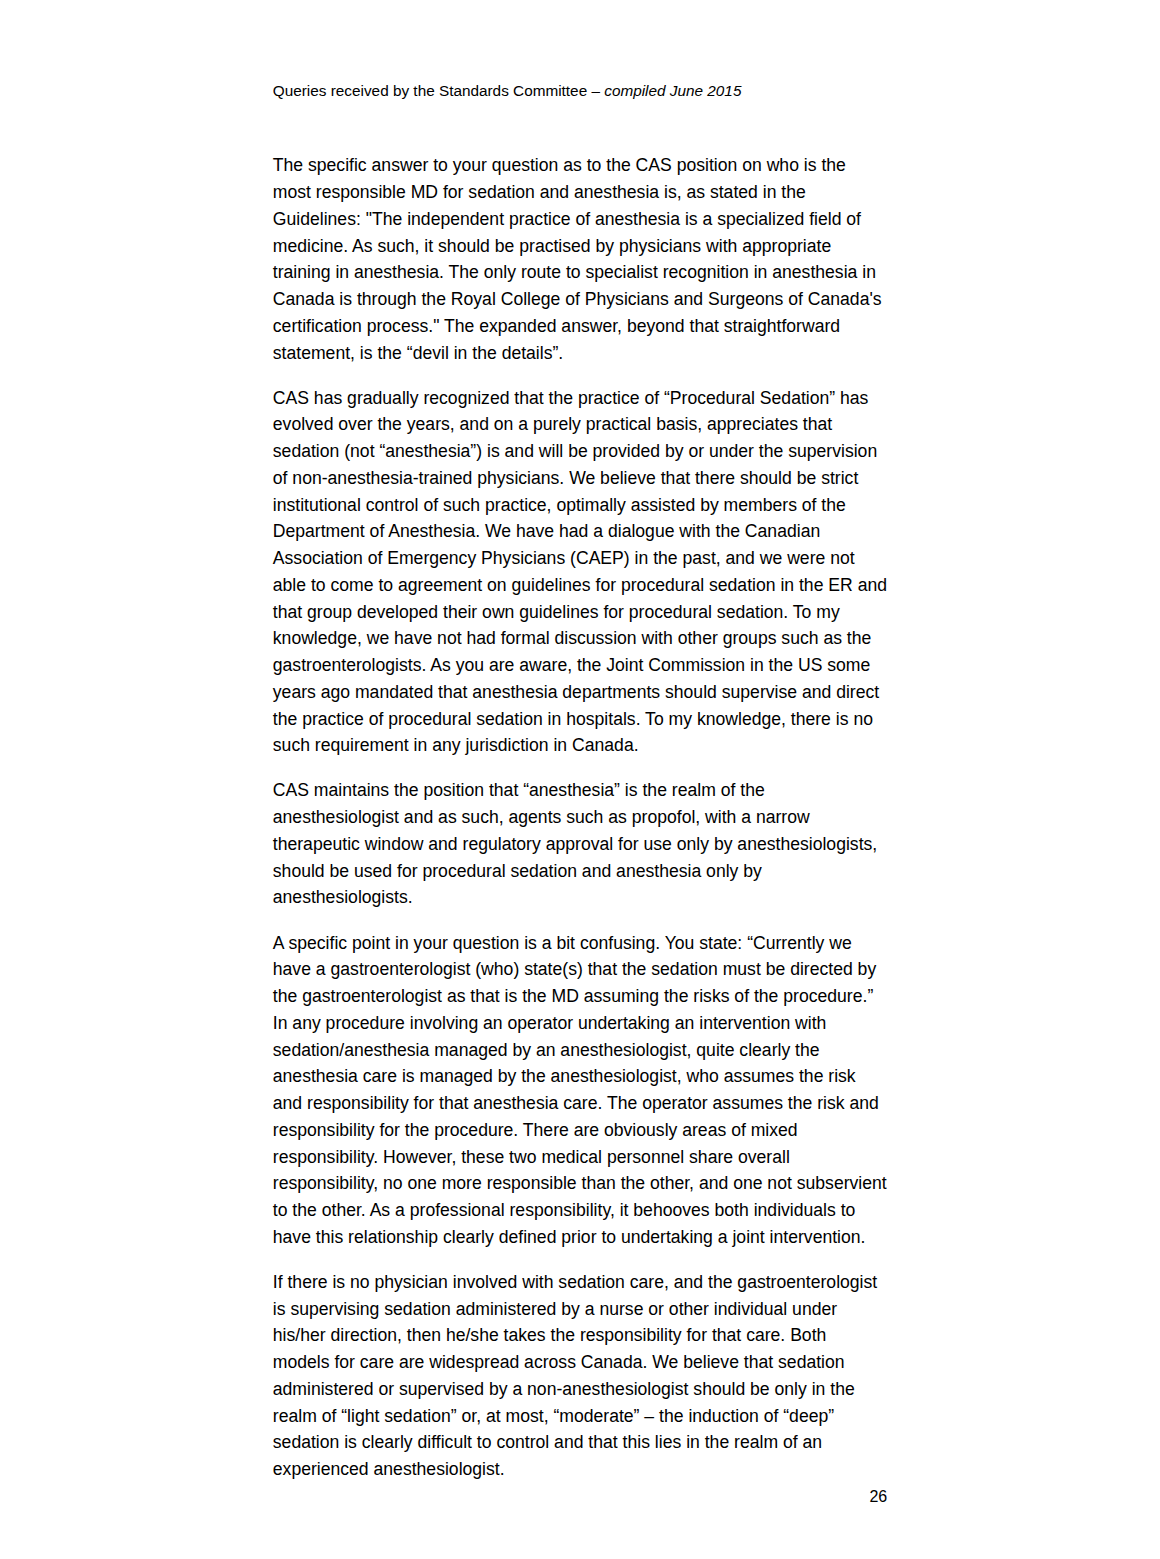Queries received by the Standards Committee – compiled June 2015
The specific answer to your question as to the CAS position on who is the most responsible MD for sedation and anesthesia is, as stated in the Guidelines: "The independent practice of anesthesia is a specialized field of medicine. As such, it should be practised by physicians with appropriate training in anesthesia. The only route to specialist recognition in anesthesia in Canada is through the Royal College of Physicians and Surgeons of Canada's certification process." The expanded answer, beyond that straightforward statement, is the “devil in the details”.
CAS has gradually recognized that the practice of “Procedural Sedation” has evolved over the years, and on a purely practical basis, appreciates that sedation (not “anesthesia”) is and will be provided by or under the supervision of non-anesthesia-trained physicians. We believe that there should be strict institutional control of such practice, optimally assisted by members of the Department of Anesthesia. We have had a dialogue with the Canadian Association of Emergency Physicians (CAEP) in the past, and we were not able to come to agreement on guidelines for procedural sedation in the ER and that group developed their own guidelines for procedural sedation. To my knowledge, we have not had formal discussion with other groups such as the gastroenterologists. As you are aware, the Joint Commission in the US some years ago mandated that anesthesia departments should supervise and direct the practice of procedural sedation in hospitals. To my knowledge, there is no such requirement in any jurisdiction in Canada.
CAS maintains the position that “anesthesia” is the realm of the anesthesiologist and as such, agents such as propofol, with a narrow therapeutic window and regulatory approval for use only by anesthesiologists, should be used for procedural sedation and anesthesia only by anesthesiologists.
A specific point in your question is a bit confusing. You state: “Currently we have a gastroenterologist (who) state(s) that the sedation must be directed by the gastroenterologist as that is the MD assuming the risks of the procedure.” In any procedure involving an operator undertaking an intervention with sedation/anesthesia managed by an anesthesiologist, quite clearly the anesthesia care is managed by the anesthesiologist, who assumes the risk and responsibility for that anesthesia care. The operator assumes the risk and responsibility for the procedure. There are obviously areas of mixed responsibility. However, these two medical personnel share overall responsibility, no one more responsible than the other, and one not subservient to the other. As a professional responsibility, it behooves both individuals to have this relationship clearly defined prior to undertaking a joint intervention.
If there is no physician involved with sedation care, and the gastroenterologist is supervising sedation administered by a nurse or other individual under his/her direction, then he/she takes the responsibility for that care. Both models for care are widespread across Canada. We believe that sedation administered or supervised by a non-anesthesiologist should be only in the realm of “light sedation” or, at most, “moderate” – the induction of “deep” sedation is clearly difficult to control and that this lies in the realm of an experienced anesthesiologist.
26